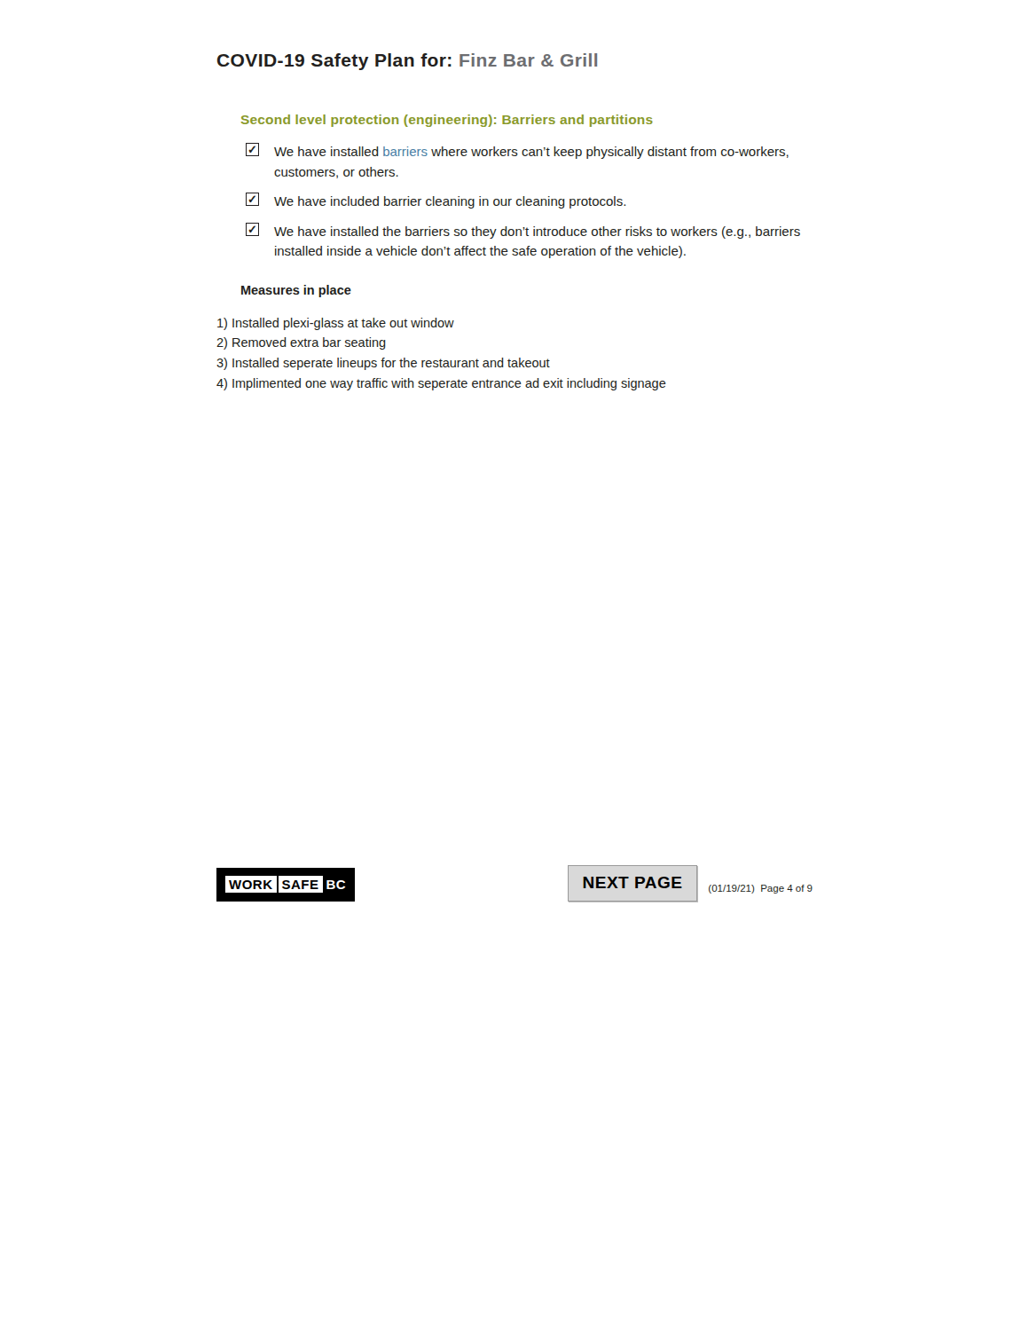COVID-19 Safety Plan for: Finz Bar & Grill
Second level protection (engineering): Barriers and partitions
✓We have installed barriers where workers can’t keep physically distant from co-workers, customers, or others.
✓We have included barrier cleaning in our cleaning protocols.
✓We have installed the barriers so they don’t introduce other risks to workers (e.g., barriers installed inside a vehicle don’t affect the safe operation of the vehicle).
Measures in place
1) Installed plexi-glass at take out window
2) Removed extra bar seating
3) Installed seperate lineups for the restaurant and takeout
4) Implimented one way traffic with seperate entrance ad exit including signage
WORK SAFE BC
NEXT PAGE
(01/19/21) Page 4 of 9